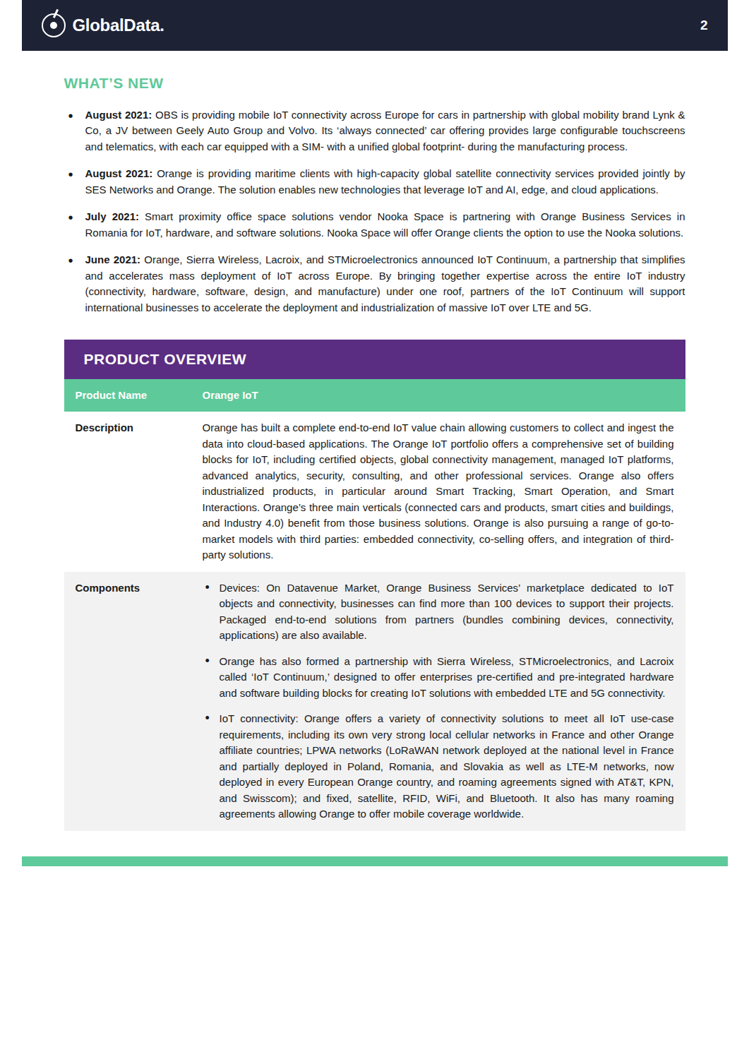GlobalData.
2
WHAT’S NEW
August 2021: OBS is providing mobile IoT connectivity across Europe for cars in partnership with global mobility brand Lynk & Co, a JV between Geely Auto Group and Volvo. Its ‘always connected’ car offering provides large configurable touchscreens and telematics, with each car equipped with a SIM- with a unified global footprint- during the manufacturing process.
August 2021: Orange is providing maritime clients with high-capacity global satellite connectivity services provided jointly by SES Networks and Orange. The solution enables new technologies that leverage IoT and AI, edge, and cloud applications.
July 2021: Smart proximity office space solutions vendor Nooka Space is partnering with Orange Business Services in Romania for IoT, hardware, and software solutions. Nooka Space will offer Orange clients the option to use the Nooka solutions.
June 2021: Orange, Sierra Wireless, Lacroix, and STMicroelectronics announced IoT Continuum, a partnership that simplifies and accelerates mass deployment of IoT across Europe. By bringing together expertise across the entire IoT industry (connectivity, hardware, software, design, and manufacture) under one roof, partners of the IoT Continuum will support international businesses to accelerate the deployment and industrialization of massive IoT over LTE and 5G.
PRODUCT OVERVIEW
| Product Name | Orange IoT |
| --- | --- |
| Description | Orange has built a complete end-to-end IoT value chain allowing customers to collect and ingest the data into cloud-based applications. The Orange IoT portfolio offers a comprehensive set of building blocks for IoT, including certified objects, global connectivity management, managed IoT platforms, advanced analytics, security, consulting, and other professional services. Orange also offers industrialized products, in particular around Smart Tracking, Smart Operation, and Smart Interactions. Orange’s three main verticals (connected cars and products, smart cities and buildings, and Industry 4.0) benefit from those business solutions. Orange is also pursuing a range of go-to-market models with third parties: embedded connectivity, co-selling offers, and integration of third-party solutions. |
| Components | Devices: On Datavenue Market, Orange Business Services’ marketplace dedicated to IoT objects and connectivity, businesses can find more than 100 devices to support their projects. Packaged end-to-end solutions from partners (bundles combining devices, connectivity, applications) are also available. Orange has also formed a partnership with Sierra Wireless, STMicroelectronics, and Lacroix called ‘IoT Continuum,’ designed to offer enterprises pre-certified and pre-integrated hardware and software building blocks for creating IoT solutions with embedded LTE and 5G connectivity. IoT connectivity: Orange offers a variety of connectivity solutions to meet all IoT use-case requirements, including its own very strong local cellular networks in France and other Orange affiliate countries; LPWA networks (LoRaWAN network deployed at the national level in France and partially deployed in Poland, Romania, and Slovakia as well as LTE-M networks, now deployed in every European Orange country, and roaming agreements signed with AT&T, KPN, and Swisscom); and fixed, satellite, RFID, WiFi, and Bluetooth. It also has many roaming agreements allowing Orange to offer mobile coverage worldwide. |